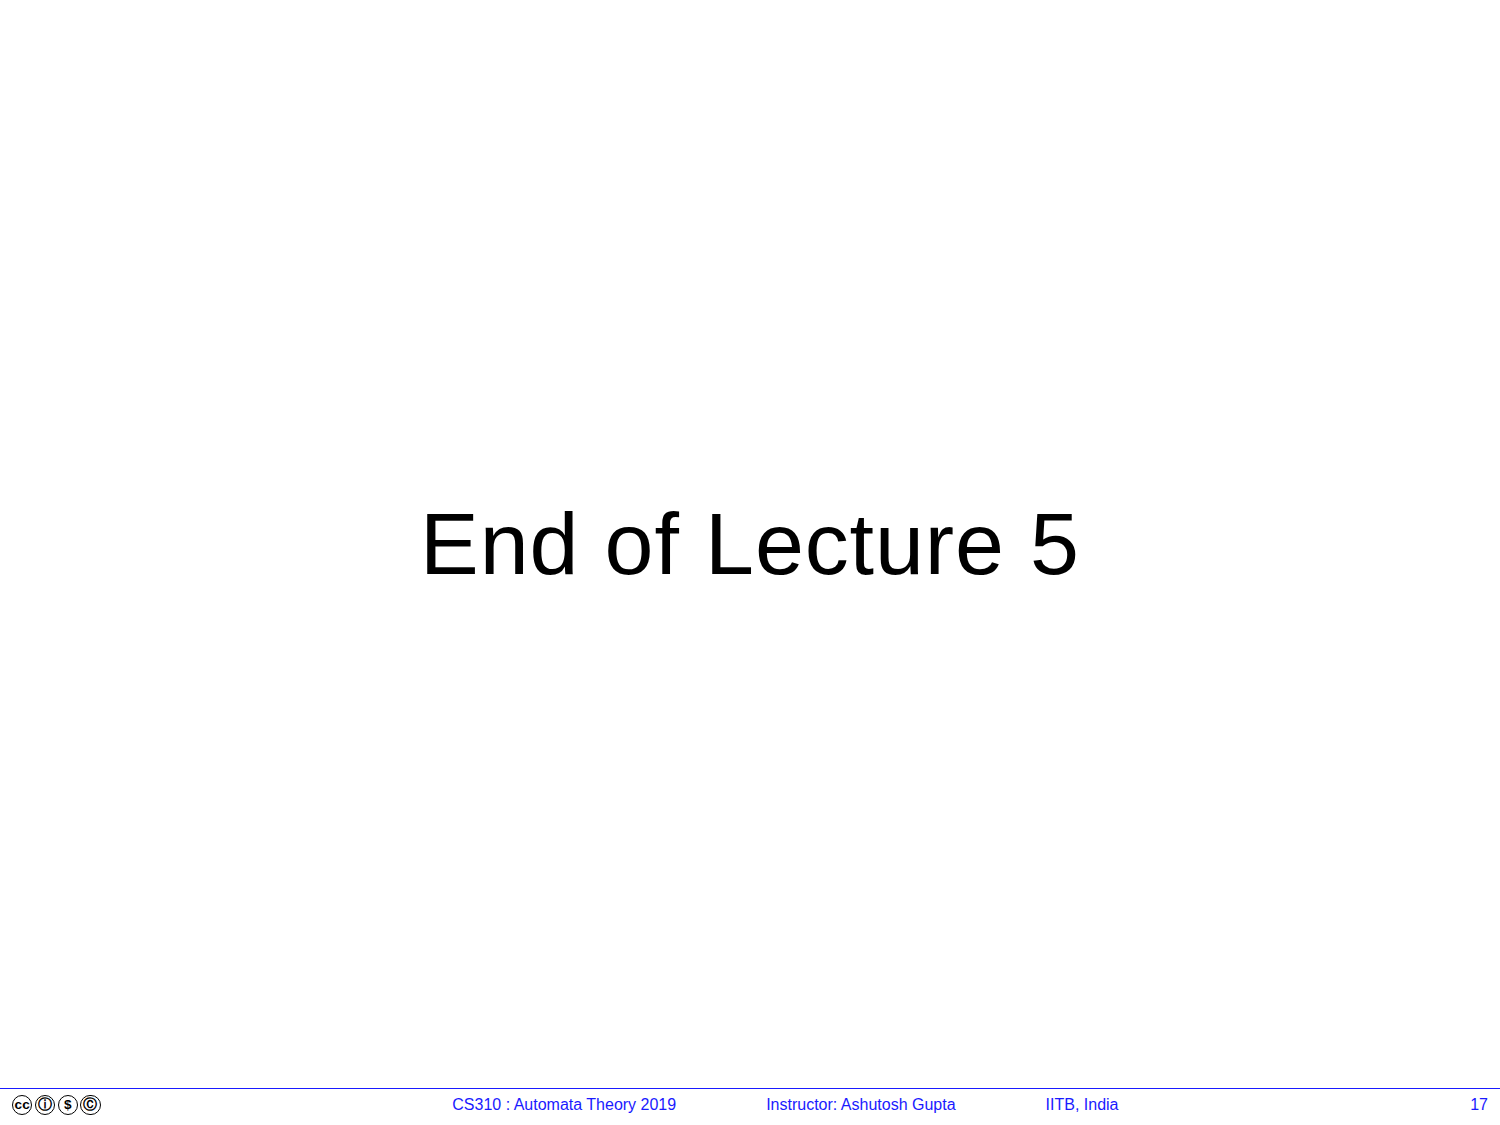End of Lecture 5
cc ⓘ $ Ⓒ
CS310 : Automata Theory 2019 Instructor: Ashutosh Gupta IITB, India
17